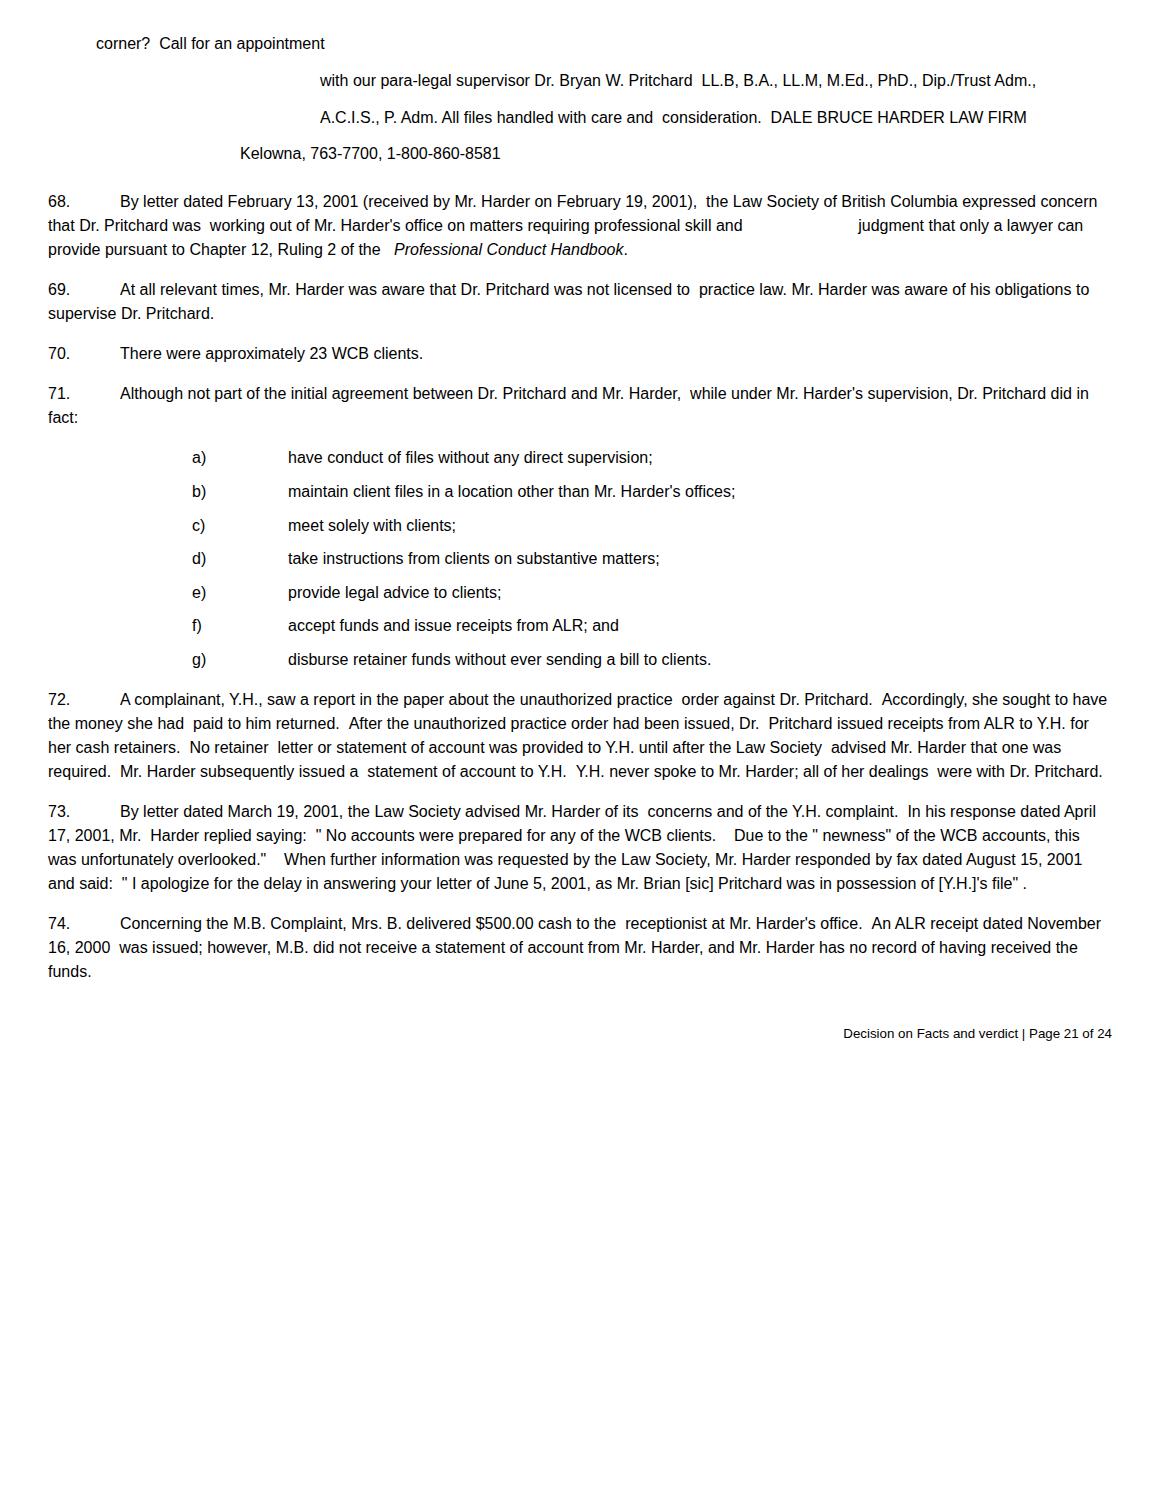corner? Call for an appointment
with our para-legal supervisor Dr. Bryan W. Pritchard LL.B, B.A., LL.M, M.Ed., PhD., Dip./Trust Adm.,
A.C.I.S., P. Adm. All files handled with care and consideration. DALE BRUCE HARDER LAW FIRM
Kelowna, 763-7700, 1-800-860-8581
68. By letter dated February 13, 2001 (received by Mr. Harder on February 19, 2001), the Law Society of British Columbia expressed concern that Dr. Pritchard was working out of Mr. Harder's office on matters requiring professional skill and judgment that only a lawyer can provide pursuant to Chapter 12, Ruling 2 of the Professional Conduct Handbook.
69. At all relevant times, Mr. Harder was aware that Dr. Pritchard was not licensed to practice law. Mr. Harder was aware of his obligations to supervise Dr. Pritchard.
70. There were approximately 23 WCB clients.
71. Although not part of the initial agreement between Dr. Pritchard and Mr. Harder, while under Mr. Harder's supervision, Dr. Pritchard did in fact:
a) have conduct of files without any direct supervision;
b) maintain client files in a location other than Mr. Harder's offices;
c) meet solely with clients;
d) take instructions from clients on substantive matters;
e) provide legal advice to clients;
f) accept funds and issue receipts from ALR; and
g) disburse retainer funds without ever sending a bill to clients.
72. A complainant, Y.H., saw a report in the paper about the unauthorized practice order against Dr. Pritchard. Accordingly, she sought to have the money she had paid to him returned. After the unauthorized practice order had been issued, Dr. Pritchard issued receipts from ALR to Y.H. for her cash retainers. No retainer letter or statement of account was provided to Y.H. until after the Law Society advised Mr. Harder that one was required. Mr. Harder subsequently issued a statement of account to Y.H. Y.H. never spoke to Mr. Harder; all of her dealings were with Dr. Pritchard.
73. By letter dated March 19, 2001, the Law Society advised Mr. Harder of its concerns and of the Y.H. complaint. In his response dated April 17, 2001, Mr. Harder replied saying: " No accounts were prepared for any of the WCB clients. Due to the " newness" of the WCB accounts, this was unfortunately overlooked." When further information was requested by the Law Society, Mr. Harder responded by fax dated August 15, 2001 and said: " I apologize for the delay in answering your letter of June 5, 2001, as Mr. Brian [sic] Pritchard was in possession of [Y.H.]'s file" .
74. Concerning the M.B. Complaint, Mrs. B. delivered $500.00 cash to the receptionist at Mr. Harder's office. An ALR receipt dated November 16, 2000 was issued; however, M.B. did not receive a statement of account from Mr. Harder, and Mr. Harder has no record of having received the funds.
Decision on Facts and verdict | Page 21 of 24